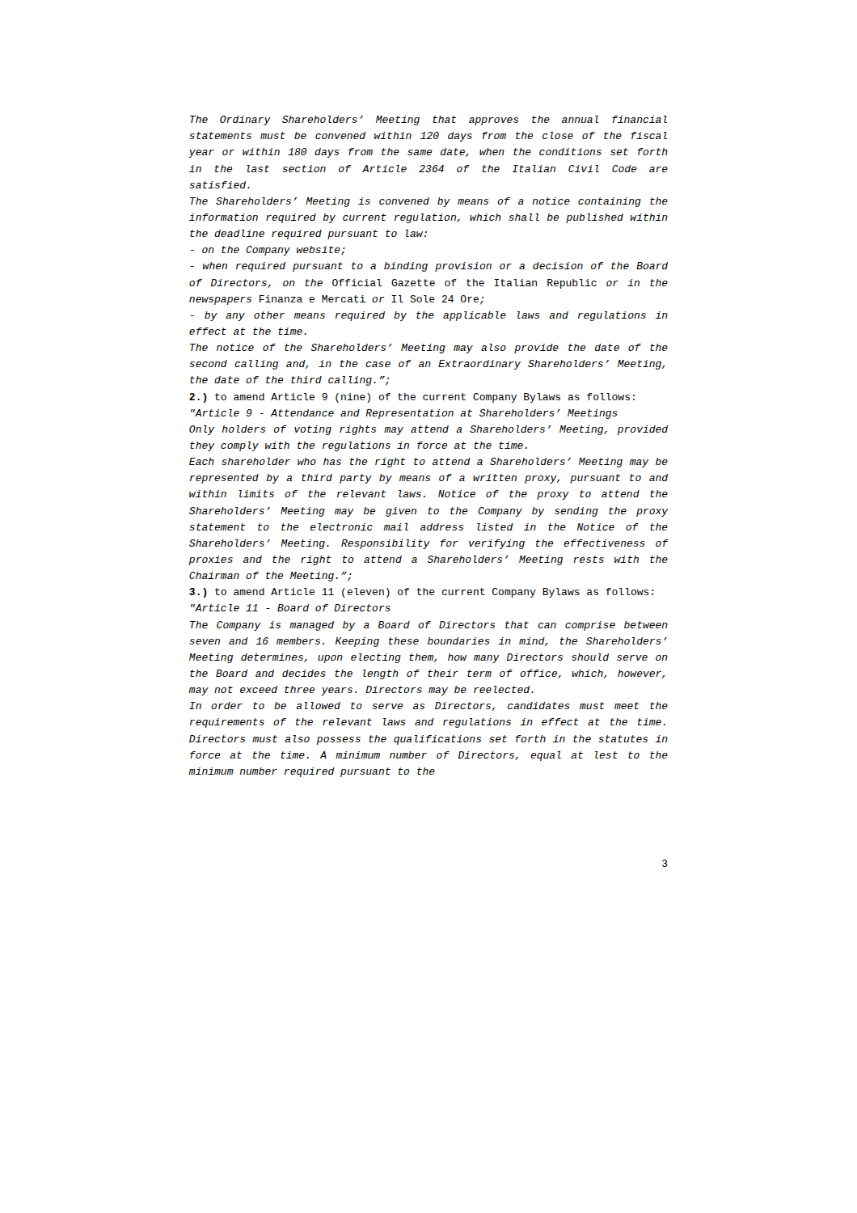The Ordinary Shareholders’ Meeting that approves the annual financial statements must be convened within 120 days from the close of the fiscal year or within 180 days from the same date, when the conditions set forth in the last section of Article 2364 of the Italian Civil Code are satisfied.
The Shareholders’ Meeting is convened by means of a notice containing the information required by current regulation, which shall be published within the deadline required pursuant to law:
- on the Company website;
- when required pursuant to a binding provision or a decision of the Board of Directors, on the Official Gazette of the Italian Republic or in the newspapers Finanza e Mercati or Il Sole 24 Ore;
- by any other means required by the applicable laws and regulations in effect at the time.
The notice of the Shareholders’ Meeting may also provide the date of the second calling and, in the case of an Extraordinary Shareholders’ Meeting, the date of the third calling.”;
2.) to amend Article 9 (nine) of the current Company Bylaws as follows:
"Article 9 - Attendance and Representation at Shareholders’ Meetings
Only holders of voting rights may attend a Shareholders’ Meeting, provided they comply with the regulations in force at the time.
Each shareholder who has the right to attend a Shareholders’ Meeting may be represented by a third party by means of a written proxy, pursuant to and within limits of the relevant laws. Notice of the proxy to attend the Shareholders’ Meeting may be given to the Company by sending the proxy statement to the electronic mail address listed in the Notice of the Shareholders’ Meeting. Responsibility for verifying the effectiveness of proxies and the right to attend a Shareholders’ Meeting rests with the Chairman of the Meeting.”;
3.) to amend Article 11 (eleven) of the current Company Bylaws as follows:
"Article 11 - Board of Directors
The Company is managed by a Board of Directors that can comprise between seven and 16 members. Keeping these boundaries in mind, the Shareholders’ Meeting determines, upon electing them, how many Directors should serve on the Board and decides the length of their term of office, which, however, may not exceed three years. Directors may be reelected.
In order to be allowed to serve as Directors, candidates must meet the requirements of the relevant laws and regulations in effect at the time. Directors must also possess the qualifications set forth in the statutes in force at the time. A minimum number of Directors, equal at lest to the minimum number required pursuant to the
3